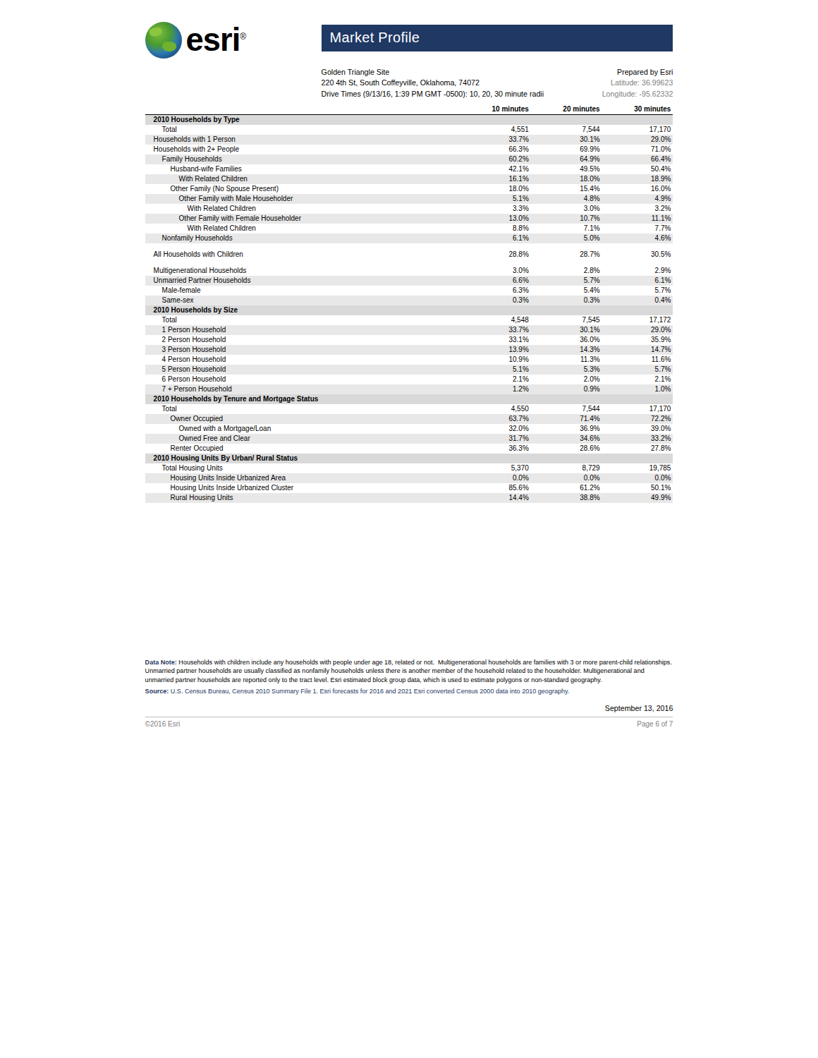esri®
Market Profile
Golden Triangle Site
220 4th St, South Coffeyville, Oklahoma, 74072
Drive Times (9/13/16, 1:39 PM GMT -0500): 10, 20, 30 minute radii
Prepared by Esri
Latitude: 36.99623
Longitude: -95.62332
| | 10 minutes | 20 minutes | 30 minutes |
| --- | --- | --- | --- |
| 2010 Households by Type | | | |
| Total | 4,551 | 7,544 | 17,170 |
| Households with 1 Person | 33.7% | 30.1% | 29.0% |
| Households with 2+ People | 66.3% | 69.9% | 71.0% |
| Family Households | 60.2% | 64.9% | 66.4% |
| Husband-wife Families | 42.1% | 49.5% | 50.4% |
| With Related Children | 16.1% | 18.0% | 18.9% |
| Other Family (No Spouse Present) | 18.0% | 15.4% | 16.0% |
| Other Family with Male Householder | 5.1% | 4.8% | 4.9% |
| With Related Children | 3.3% | 3.0% | 3.2% |
| Other Family with Female Householder | 13.0% | 10.7% | 11.1% |
| With Related Children | 8.8% | 7.1% | 7.7% |
| Nonfamily Households | 6.1% | 5.0% | 4.6% |
| All Households with Children | 28.8% | 28.7% | 30.5% |
| Multigenerational Households | 3.0% | 2.8% | 2.9% |
| Unmarried Partner Households | 6.6% | 5.7% | 6.1% |
| Male-female | 6.3% | 5.4% | 5.7% |
| Same-sex | 0.3% | 0.3% | 0.4% |
| 2010 Households by Size | | | |
| Total | 4,548 | 7,545 | 17,172 |
| 1 Person Household | 33.7% | 30.1% | 29.0% |
| 2 Person Household | 33.1% | 36.0% | 35.9% |
| 3 Person Household | 13.9% | 14.3% | 14.7% |
| 4 Person Household | 10.9% | 11.3% | 11.6% |
| 5 Person Household | 5.1% | 5.3% | 5.7% |
| 6 Person Household | 2.1% | 2.0% | 2.1% |
| 7 + Person Household | 1.2% | 0.9% | 1.0% |
| 2010 Households by Tenure and Mortgage Status | | | |
| Total | 4,550 | 7,544 | 17,170 |
| Owner Occupied | 63.7% | 71.4% | 72.2% |
| Owned with a Mortgage/Loan | 32.0% | 36.9% | 39.0% |
| Owned Free and Clear | 31.7% | 34.6% | 33.2% |
| Renter Occupied | 36.3% | 28.6% | 27.8% |
| 2010 Housing Units By Urban/ Rural Status | | | |
| Total Housing Units | 5,370 | 8,729 | 19,785 |
| Housing Units Inside Urbanized Area | 0.0% | 0.0% | 0.0% |
| Housing Units Inside Urbanized Cluster | 85.6% | 61.2% | 50.1% |
| Rural Housing Units | 14.4% | 38.8% | 49.9% |
Data Note: Households with children include any households with people under age 18, related or not. Multigenerational households are families with 3 or more parent-child relationships. Unmarried partner households are usually classified as nonfamily households unless there is another member of the household related to the householder. Multigenerational and unmarried partner households are reported only to the tract level. Esri estimated block group data, which is used to estimate polygons or non-standard geography.
Source: U.S. Census Bureau, Census 2010 Summary File 1. Esri forecasts for 2016 and 2021 Esri converted Census 2000 data into 2010 geography.
September 13, 2016
©2016 Esri
Page 6 of 7